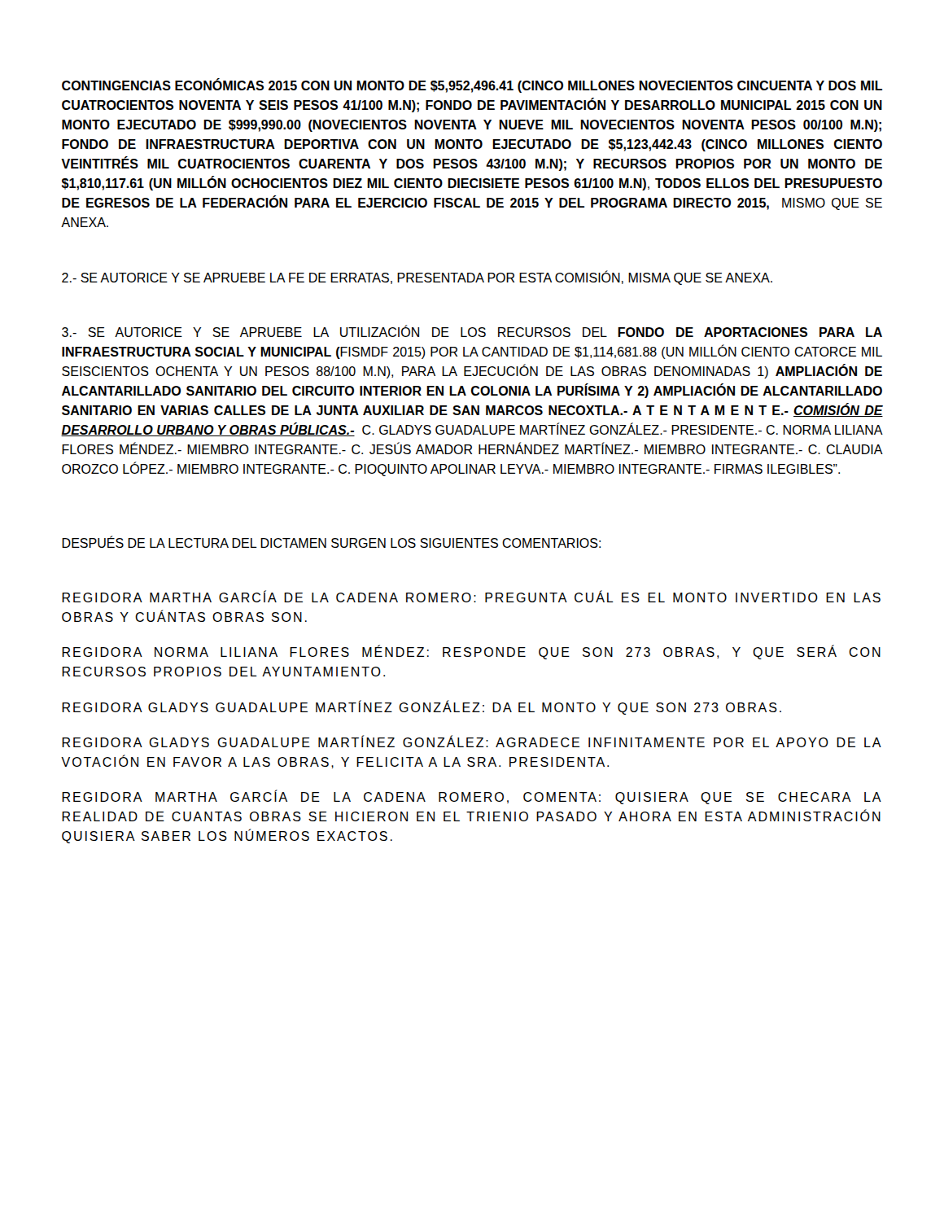CONTINGENCIAS ECONÓMICAS 2015 CON UN MONTO DE $5,952,496.41 (CINCO MILLONES NOVECIENTOS CINCUENTA Y DOS MIL CUATROCIENTOS NOVENTA Y SEIS PESOS 41/100 M.N); FONDO DE PAVIMENTACIÓN Y DESARROLLO MUNICIPAL 2015 CON UN MONTO EJECUTADO DE $999,990.00 (NOVECIENTOS NOVENTA Y NUEVE MIL NOVECIENTOS NOVENTA PESOS 00/100 M.N); FONDO DE INFRAESTRUCTURA DEPORTIVA CON UN MONTO EJECUTADO DE $5,123,442.43 (CINCO MILLONES CIENTO VEINTITRÉS MIL CUATROCIENTOS CUARENTA Y DOS PESOS 43/100 M.N); Y RECURSOS PROPIOS POR UN MONTO DE $1,810,117.61 (UN MILLÓN OCHOCIENTOS DIEZ MIL CIENTO DIECISIETE PESOS 61/100 M.N), TODOS ELLOS DEL PRESUPUESTO DE EGRESOS DE LA FEDERACIÓN PARA EL EJERCICIO FISCAL DE 2015 Y DEL PROGRAMA DIRECTO 2015, MISMO QUE SE ANEXA.
2.- SE AUTORICE Y SE APRUEBE LA FE DE ERRATAS, PRESENTADA POR ESTA COMISIÓN, MISMA QUE SE ANEXA.
3.- SE AUTORICE Y SE APRUEBE LA UTILIZACIÓN DE LOS RECURSOS DEL FONDO DE APORTACIONES PARA LA INFRAESTRUCTURA SOCIAL Y MUNICIPAL (FISMDF 2015) POR LA CANTIDAD DE $1,114,681.88 (UN MILLÓN CIENTO CATORCE MIL SEISCIENTOS OCHENTA Y UN PESOS 88/100 M.N), PARA LA EJECUCIÓN DE LAS OBRAS DENOMINADAS 1) AMPLIACIÓN DE ALCANTARILLADO SANITARIO DEL CIRCUITO INTERIOR EN LA COLONIA LA PURÍSIMA Y 2) AMPLIACIÓN DE ALCANTARILLADO SANITARIO EN VARIAS CALLES DE LA JUNTA AUXILIAR DE SAN MARCOS NECOXTLA.- A T E N T A M E N T E.- COMISIÓN DE DESARROLLO URBANO Y OBRAS PÚBLICAS.- C. GLADYS GUADALUPE MARTÍNEZ GONZÁLEZ.- PRESIDENTE.- C. NORMA LILIANA FLORES MÉNDEZ.- MIEMBRO INTEGRANTE.- C. JESÚS AMADOR HERNÁNDEZ MARTÍNEZ.- MIEMBRO INTEGRANTE.- C. CLAUDIA OROZCO LÓPEZ.- MIEMBRO INTEGRANTE.- C. PIOQUINTO APOLINAR LEYVA.- MIEMBRO INTEGRANTE.- FIRMAS ILEGIBLES”.
DESPUÉS DE LA LECTURA DEL DICTAMEN SURGEN LOS SIGUIENTES COMENTARIOS:
REGIDORA MARTHA GARCÍA DE LA CADENA ROMERO: PREGUNTA CUÁL ES EL MONTO INVERTIDO EN LAS OBRAS Y CUÁNTAS OBRAS SON.
REGIDORA NORMA LILIANA FLORES MÉNDEZ: RESPONDE QUE SON 273 OBRAS, Y QUE SERÁ CON RECURSOS PROPIOS DEL AYUNTAMIENTO.
REGIDORA GLADYS GUADALUPE MARTÍNEZ GONZÁLEZ: DA EL MONTO Y QUE SON 273 OBRAS.
REGIDORA GLADYS GUADALUPE MARTÍNEZ GONZÁLEZ: AGRADECE INFINITAMENTE POR EL APOYO DE LA VOTACIÓN EN FAVOR A LAS OBRAS, Y FELICITA A LA SRA. PRESIDENTA.
REGIDORA MARTHA GARCÍA DE LA CADENA ROMERO, COMENTA: QUISIERA QUE SE CHECARA LA REALIDAD DE CUANTAS OBRAS SE HICIERON EN EL TRIENIO PASADO Y AHORA EN ESTA ADMINISTRACIÓN QUISIERA SABER LOS NÚMEROS EXACTOS.